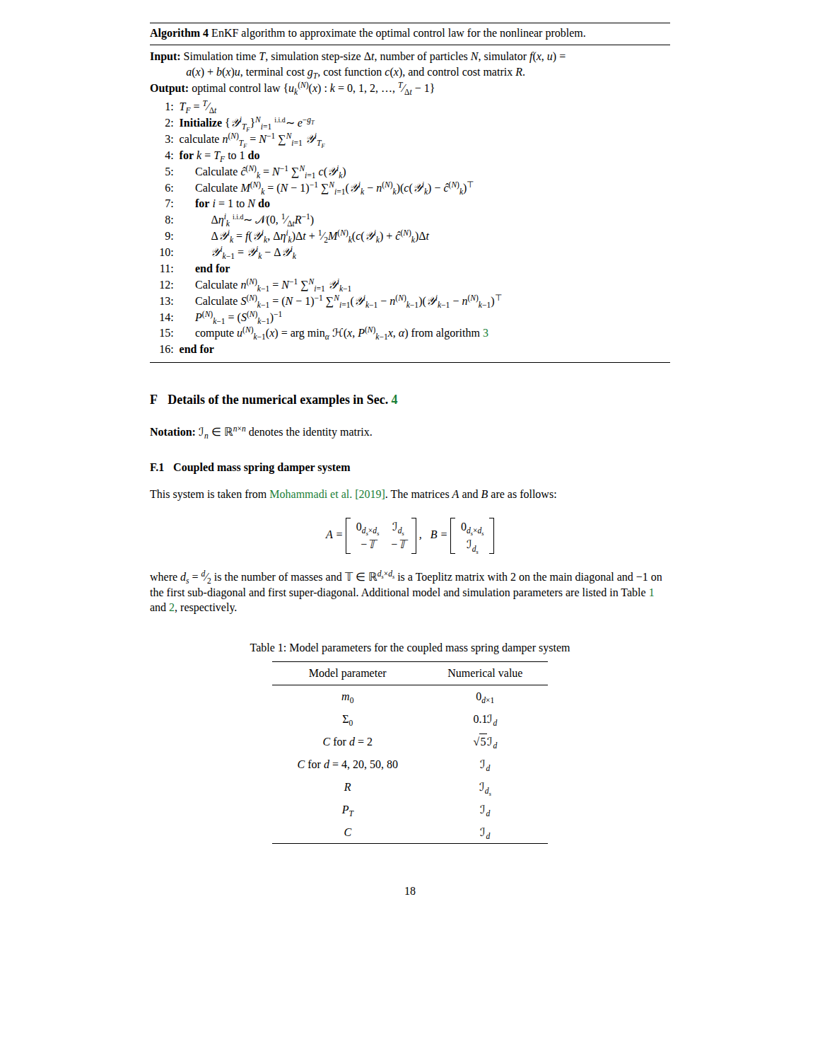Algorithm 4 EnKF algorithm to approximate the optimal control law for the nonlinear problem.
Input: Simulation time T, simulation step-size Δt, number of particles N, simulator f(x, u) = a(x) + b(x)u, terminal cost gT, cost function c(x), and control cost matrix R.
Output: optimal control law {uk(N)(x) : k = 0, 1, 2, …, T⁄Δt − 1}
TF = T⁄Δt
Initialize {𝒴iTF}Ni=1 i.i.d∼ e−gT
calculate n(N)TF = N−1 ∑Ni=1 𝒴iTF
for k = TF to 1 do
Calculate ĉ(N)k = N−1 ∑Ni=1 c(𝒴ik)
Calculate M(N)k = (N − 1)−1 ∑Ni=1(𝒴ik − n(N)k)(c(𝒴ik) − ĉ(N)k)⊤
for i = 1 to N do
Δηik i.i.d∼ 𝒩(0, 1⁄ΔtR−1)
Δ𝒴ik = f(𝒴ik, Δηik)Δt + 1⁄2M(N)k(c(𝒴ik) + ĉ(N)k)Δt
𝒴ik−1 = 𝒴ik − Δ𝒴ik
end for
Calculate n(N)k−1 = N−1 ∑Ni=1 𝒴ik−1
Calculate S(N)k−1 = (N − 1)−1 ∑Ni=1(𝒴ik−1 − n(N)k−1)(𝒴ik−1 − n(N)k−1)⊤
P(N)k−1 = (S(N)k−1)−1
compute u(N)k−1(x) = arg minα ℋ(x, P(N)k−1x, α) from algorithm 3
end for
FDetails of the numerical examples in Sec. 4
Notation: ℐn ∈ ℝn×n denotes the identity matrix.
F.1 Coupled mass spring damper system
This system is taken from Mohammadi et al. [2019]. The matrices A and B are as follows:
A =
| 0 d s × d s | ℐ d s |
| −𝕋 | −𝕋 |
, B =
| 0 d s × d s |
| ℐ d s |
where ds = d⁄2 is the number of masses and 𝕋 ∈ ℝds×ds is a Toeplitz matrix with 2 on the main diagonal and −1 on the first sub-diagonal and first super-diagonal. Additional model and simulation parameters are listed in Table 1 and 2, respectively.
Table 1: Model parameters for the coupled mass spring damper system
| Model parameter | Numerical value |
| --- | --- |
| m 0 | 0 d ×1 |
| Σ 0 | 0.1 ℐ d |
| C for d = 2 | √ 5 ℐ d |
| C for d = 4, 20, 50, 80 | ℐ d |
| R | ℐ d s |
| P T | ℐ d |
| C | ℐ d |
18